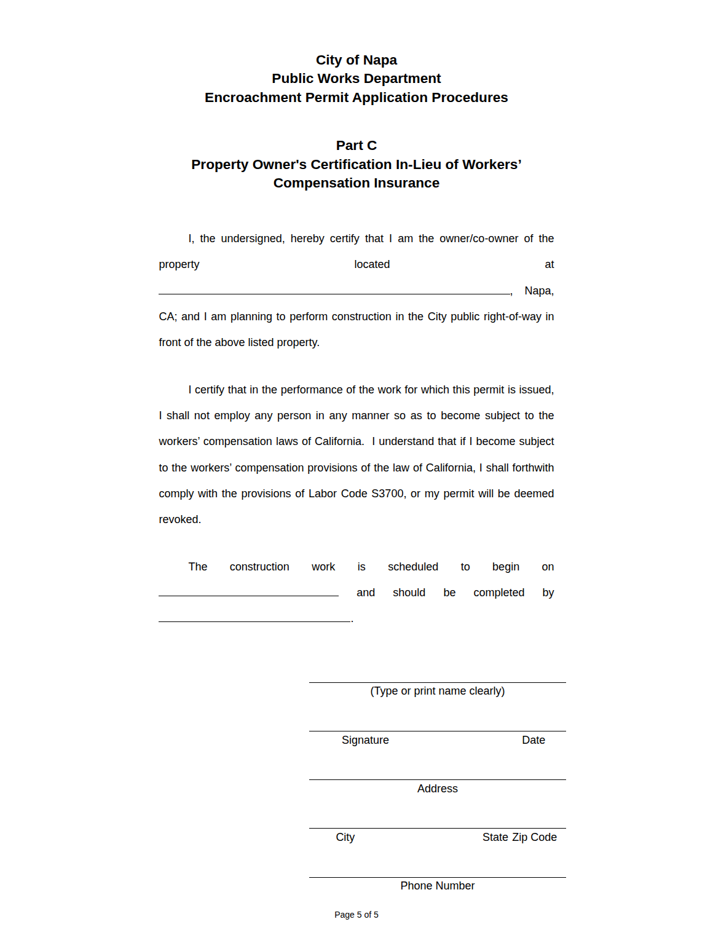City of Napa Public Works Department Encroachment Permit Application Procedures
Part C
Property Owner's Certification In-Lieu of Workers’ Compensation Insurance
I, the undersigned, hereby certify that I am the owner/co-owner of the property located at , Napa, CA; and I am planning to perform construction in the City public right-of-way in front of the above listed property.
I certify that in the performance of the work for which this permit is issued, I shall not employ any person in any manner so as to become subject to the workers’ compensation laws of California. I understand that if I become subject to the workers’ compensation provisions of the law of California, I shall forthwith comply with the provisions of Labor Code S3700, or my permit will be deemed revoked.
The construction work is scheduled to begin on and should be completed by .
(Type or print name clearly)
Signature Date
Address
City StateZip Code
Phone Number
Page 5 of 5